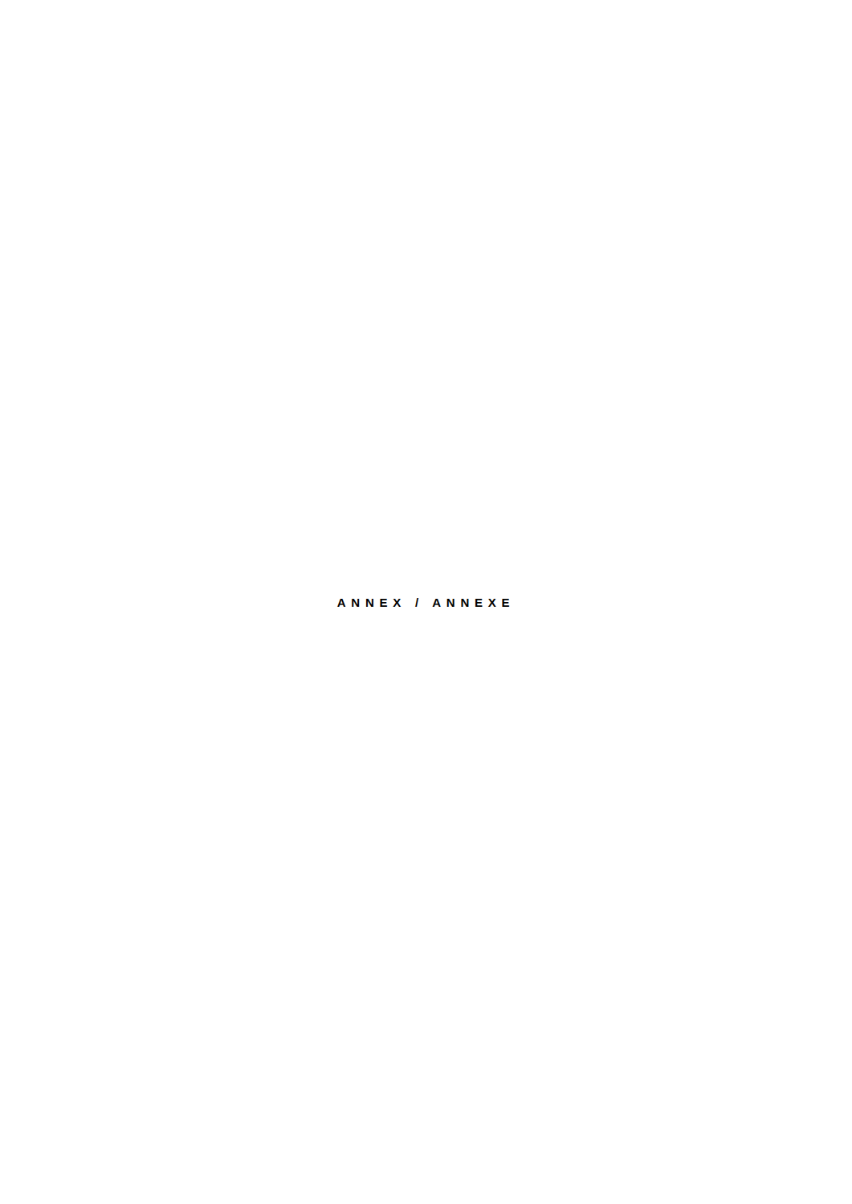ANNEX / ANNEXE